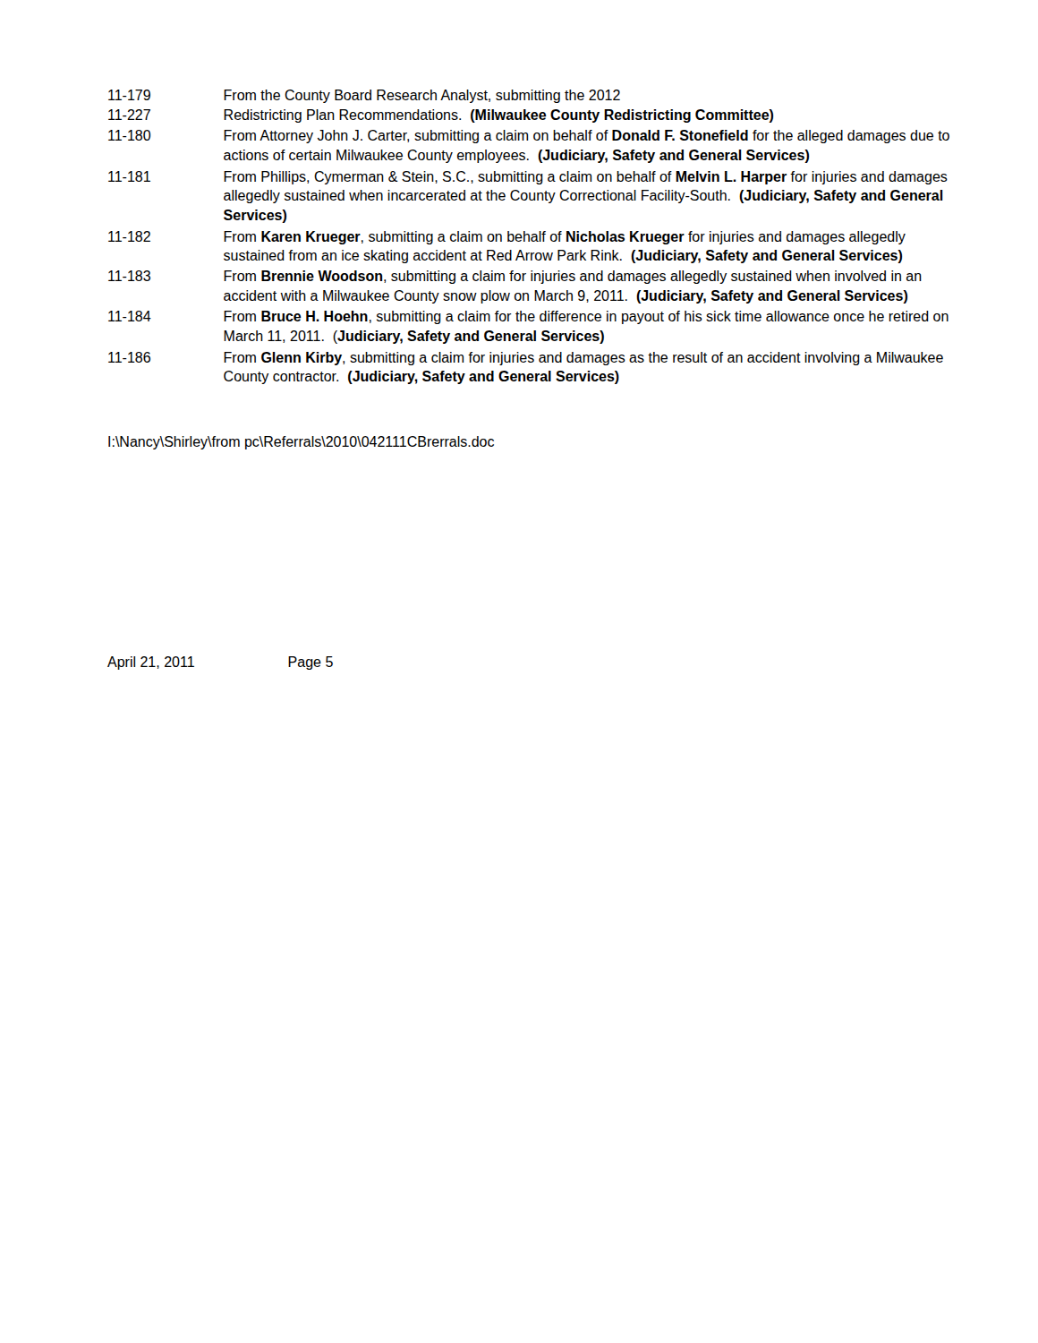| 11-179 | From the County Board Research Analyst, submitting the 2012 |
| 11-227 | Redistricting Plan Recommendations. (Milwaukee County Redistricting Committee) |
| 11-180 | From Attorney John J. Carter, submitting a claim on behalf of Donald F. Stonefield for the alleged damages due to actions of certain Milwaukee County employees. (Judiciary, Safety and General Services) |
| 11-181 | From Phillips, Cymerman & Stein, S.C., submitting a claim on behalf of Melvin L. Harper for injuries and damages allegedly sustained when incarcerated at the County Correctional Facility-South. (Judiciary, Safety and General Services) |
| 11-182 | From Karen Krueger , submitting a claim on behalf of Nicholas Krueger for injuries and damages allegedly sustained from an ice skating accident at Red Arrow Park Rink. (Judiciary, Safety and General Services) |
| 11-183 | From Brennie Woodson , submitting a claim for injuries and damages allegedly sustained when involved in an accident with a Milwaukee County snow plow on March 9, 2011. (Judiciary, Safety and General Services) |
| 11-184 | From Bruce H. Hoehn , submitting a claim for the difference in payout of his sick time allowance once he retired on March 11, 2011. ( Judiciary, Safety and General Services) |
| 11-186 | From Glenn Kirby , submitting a claim for injuries and damages as the result of an accident involving a Milwaukee County contractor. (Judiciary, Safety and General Services) |
I:\Nancy\Shirley\from pc\Referrals\2010\042111CBrerrals.doc
April 21, 2011 Page 5